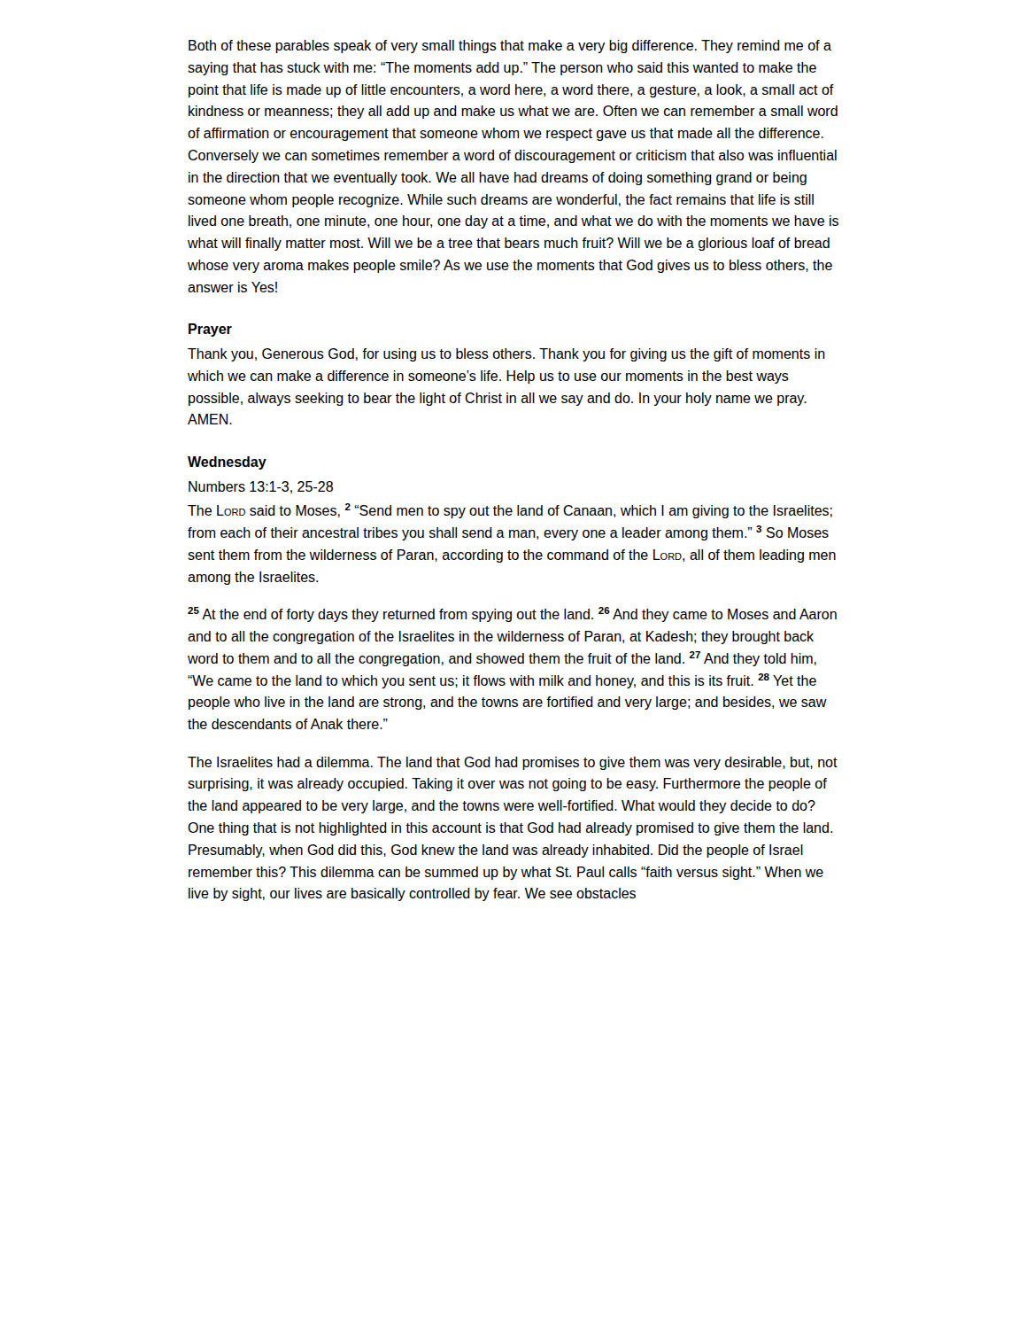Both of these parables speak of very small things that make a very big difference. They remind me of a saying that has stuck with me: “The moments add up.” The person who said this wanted to make the point that life is made up of little encounters, a word here, a word there, a gesture, a look, a small act of kindness or meanness; they all add up and make us what we are. Often we can remember a small word of affirmation or encouragement that someone whom we respect gave us that made all the difference. Conversely we can sometimes remember a word of discouragement or criticism that also was influential in the direction that we eventually took. We all have had dreams of doing something grand or being someone whom people recognize. While such dreams are wonderful, the fact remains that life is still lived one breath, one minute, one hour, one day at a time, and what we do with the moments we have is what will finally matter most. Will we be a tree that bears much fruit? Will we be a glorious loaf of bread whose very aroma makes people smile? As we use the moments that God gives us to bless others, the answer is Yes!
Prayer
Thank you, Generous God, for using us to bless others. Thank you for giving us the gift of moments in which we can make a difference in someone’s life. Help us to use our moments in the best ways possible, always seeking to bear the light of Christ in all we say and do. In your holy name we pray. AMEN.
Wednesday
Numbers 13:1-3, 25-28
The Lord said to Moses, 2 “Send men to spy out the land of Canaan, which I am giving to the Israelites; from each of their ancestral tribes you shall send a man, every one a leader among them.” 3 So Moses sent them from the wilderness of Paran, according to the command of the Lord, all of them leading men among the Israelites.
25 At the end of forty days they returned from spying out the land. 26 And they came to Moses and Aaron and to all the congregation of the Israelites in the wilderness of Paran, at Kadesh; they brought back word to them and to all the congregation, and showed them the fruit of the land. 27 And they told him, “We came to the land to which you sent us; it flows with milk and honey, and this is its fruit. 28 Yet the people who live in the land are strong, and the towns are fortified and very large; and besides, we saw the descendants of Anak there.”
The Israelites had a dilemma. The land that God had promises to give them was very desirable, but, not surprising, it was already occupied. Taking it over was not going to be easy. Furthermore the people of the land appeared to be very large, and the towns were well-fortified. What would they decide to do? One thing that is not highlighted in this account is that God had already promised to give them the land. Presumably, when God did this, God knew the land was already inhabited. Did the people of Israel remember this? This dilemma can be summed up by what St. Paul calls “faith versus sight.” When we live by sight, our lives are basically controlled by fear. We see obstacles